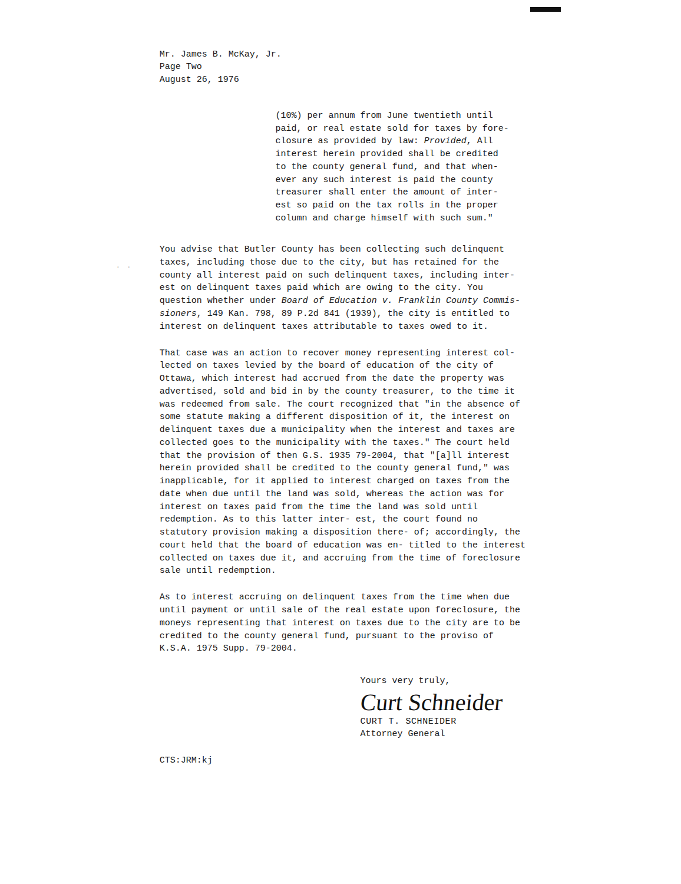. .
Mr. James B. McKay, Jr.
Page Two
August 26, 1976
(10%) per annum from June twentieth until
paid, or real estate sold for taxes by fore-
closure as provided by law: Provided, All
interest herein provided shall be credited
to the county general fund, and that when-
ever any such interest is paid the county
treasurer shall enter the amount of inter-
est so paid on the tax rolls in the proper
column and charge himself with such sum."
You advise that Butler County has been collecting such delinquent taxes, including those due to the city, but has retained for the county all interest paid on such delinquent taxes, including inter- est on delinquent taxes paid which are owing to the city. You question whether under Board of Education v. Franklin County Commis- sioners, 149 Kan. 798, 89 P.2d 841 (1939), the city is entitled to interest on delinquent taxes attributable to taxes owed to it.
That case was an action to recover money representing interest col- lected on taxes levied by the board of education of the city of Ottawa, which interest had accrued from the date the property was advertised, sold and bid in by the county treasurer, to the time it was redeemed from sale. The court recognized that "in the absence of some statute making a different disposition of it, the interest on delinquent taxes due a municipality when the interest and taxes are collected goes to the municipality with the taxes." The court held that the provision of then G.S. 1935 79-2004, that "[a]ll interest herein provided shall be credited to the county general fund," was inapplicable, for it applied to interest charged on taxes from the date when due until the land was sold, whereas the action was for interest on taxes paid from the time the land was sold until redemption. As to this latter inter- est, the court found no statutory provision making a disposition there- of; accordingly, the court held that the board of education was en- titled to the interest collected on taxes due it, and accruing from the time of foreclosure sale until redemption.
As to interest accruing on delinquent taxes from the time when due until payment or until sale of the real estate upon foreclosure, the moneys representing that interest on taxes due to the city are to be credited to the county general fund, pursuant to the proviso of K.S.A. 1975 Supp. 79-2004.
Yours very truly,
Curt Schneider
CURT T. SCHNEIDER
Attorney General
CTS:JRM:kj